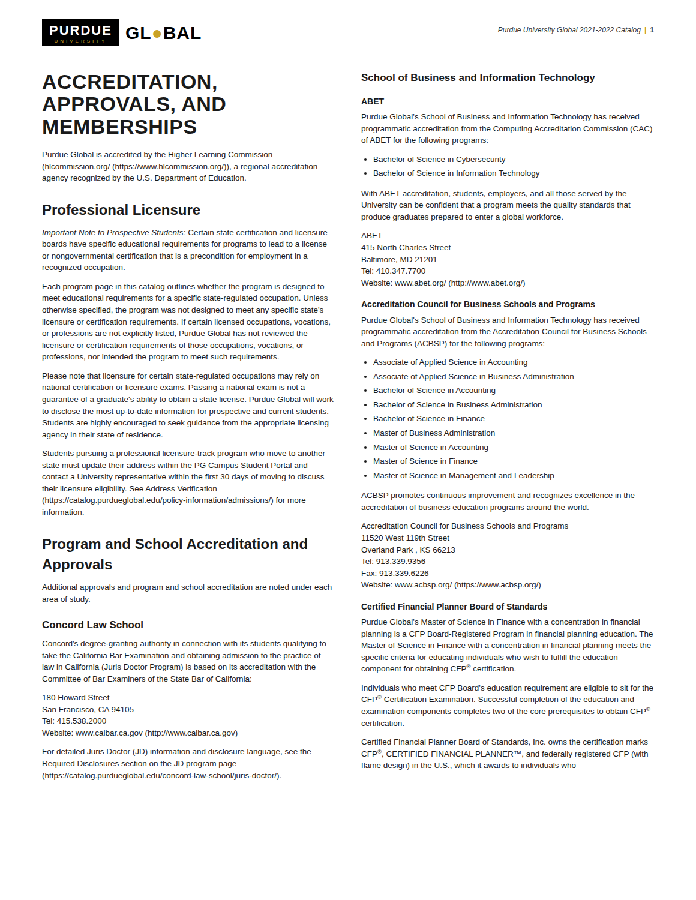PURDUEUNIVERSITY
GL●BAL
Purdue University Global 2021-2022 Catalog|1
Accreditation, Approvals, and Memberships
Purdue Global is accredited by the Higher Learning Commission (hlcommission.org/ (https://www.hlcommission.org/)), a regional accreditation agency recognized by the U.S. Department of Education.
Professional Licensure
Important Note to Prospective Students: Certain state certification and licensure boards have specific educational requirements for programs to lead to a license or nongovernmental certification that is a precondition for employment in a recognized occupation.
Each program page in this catalog outlines whether the program is designed to meet educational requirements for a specific state-regulated occupation. Unless otherwise specified, the program was not designed to meet any specific state's licensure or certification requirements. If certain licensed occupations, vocations, or professions are not explicitly listed, Purdue Global has not reviewed the licensure or certification requirements of those occupations, vocations, or professions, nor intended the program to meet such requirements.
Please note that licensure for certain state-regulated occupations may rely on national certification or licensure exams. Passing a national exam is not a guarantee of a graduate's ability to obtain a state license. Purdue Global will work to disclose the most up-to-date information for prospective and current students. Students are highly encouraged to seek guidance from the appropriate licensing agency in their state of residence.
Students pursuing a professional licensure-track program who move to another state must update their address within the PG Campus Student Portal and contact a University representative within the first 30 days of moving to discuss their licensure eligibility. See Address Verification (https://catalog.purdueglobal.edu/policy-information/admissions/) for more information.
Program and School Accreditation and Approvals
Additional approvals and program and school accreditation are noted under each area of study.
Concord Law School
Concord's degree-granting authority in connection with its students qualifying to take the California Bar Examination and obtaining admission to the practice of law in California (Juris Doctor Program) is based on its accreditation with the Committee of Bar Examiners of the State Bar of California:
180 Howard Street
San Francisco, CA 94105
Tel: 415.538.2000
Website: www.calbar.ca.gov (http://www.calbar.ca.gov)
For detailed Juris Doctor (JD) information and disclosure language, see the Required Disclosures section on the JD program page (https://catalog.purdueglobal.edu/concord-law-school/juris-doctor/).
School of Business and Information Technology
ABET
Purdue Global's School of Business and Information Technology has received programmatic accreditation from the Computing Accreditation Commission (CAC) of ABET for the following programs:
Bachelor of Science in Cybersecurity
Bachelor of Science in Information Technology
With ABET accreditation, students, employers, and all those served by the University can be confident that a program meets the quality standards that produce graduates prepared to enter a global workforce.
ABET
415 North Charles Street
Baltimore, MD 21201
Tel: 410.347.7700
Website: www.abet.org/ (http://www.abet.org/)
Accreditation Council for Business Schools and Programs
Purdue Global's School of Business and Information Technology has received programmatic accreditation from the Accreditation Council for Business Schools and Programs (ACBSP) for the following programs:
Associate of Applied Science in Accounting
Associate of Applied Science in Business Administration
Bachelor of Science in Accounting
Bachelor of Science in Business Administration
Bachelor of Science in Finance
Master of Business Administration
Master of Science in Accounting
Master of Science in Finance
Master of Science in Management and Leadership
ACBSP promotes continuous improvement and recognizes excellence in the accreditation of business education programs around the world.
Accreditation Council for Business Schools and Programs
11520 West 119th Street
Overland Park , KS 66213
Tel: 913.339.9356
Fax: 913.339.6226
Website: www.acbsp.org/ (https://www.acbsp.org/)
Certified Financial Planner Board of Standards
Purdue Global's Master of Science in Finance with a concentration in financial planning is a CFP Board-Registered Program in financial planning education. The Master of Science in Finance with a concentration in financial planning meets the specific criteria for educating individuals who wish to fulfill the education component for obtaining CFP® certification.
Individuals who meet CFP Board's education requirement are eligible to sit for the CFP® Certification Examination. Successful completion of the education and examination components completes two of the core prerequisites to obtain CFP® certification.
Certified Financial Planner Board of Standards, Inc. owns the certification marks CFP®, CERTIFIED FINANCIAL PLANNER™, and federally registered CFP (with flame design) in the U.S., which it awards to individuals who